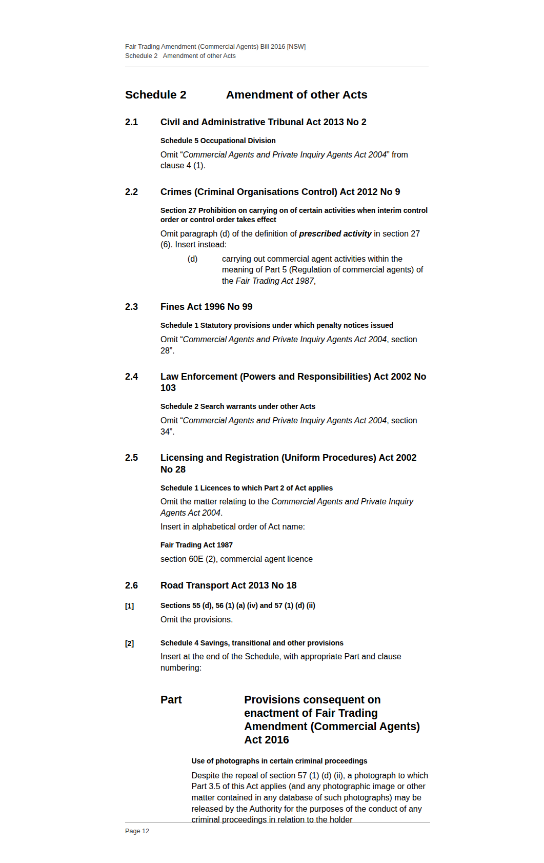Fair Trading Amendment (Commercial Agents) Bill 2016 [NSW] Schedule 2 Amendment of other Acts
Schedule 2 Amendment of other Acts
2.1 Civil and Administrative Tribunal Act 2013 No 2
Schedule 5 Occupational Division
Omit “Commercial Agents and Private Inquiry Agents Act 2004” from clause 4 (1).
2.2 Crimes (Criminal Organisations Control) Act 2012 No 9
Section 27 Prohibition on carrying on of certain activities when interim control order or control order takes effect
Omit paragraph (d) of the definition of prescribed activity in section 27 (6). Insert instead:
(d)
carrying out commercial agent activities within the meaning of Part 5 (Regulation of commercial agents) of the Fair Trading Act 1987,
2.3 Fines Act 1996 No 99
Schedule 1 Statutory provisions under which penalty notices issued
Omit “Commercial Agents and Private Inquiry Agents Act 2004, section 28”.
2.4 Law Enforcement (Powers and Responsibilities) Act 2002 No 103
Schedule 2 Search warrants under other Acts
Omit “Commercial Agents and Private Inquiry Agents Act 2004, section 34”.
2.5 Licensing and Registration (Uniform Procedures) Act 2002 No 28
Schedule 1 Licences to which Part 2 of Act applies
Omit the matter relating to the Commercial Agents and Private Inquiry Agents Act 2004.
Insert in alphabetical order of Act name:
Fair Trading Act 1987
section 60E (2), commercial agent licence
2.6 Road Transport Act 2013 No 18
[1]
Sections 55 (d), 56 (1) (a) (iv) and 57 (1) (d) (ii)
Omit the provisions.
[2]
Schedule 4 Savings, transitional and other provisions
Insert at the end of the Schedule, with appropriate Part and clause numbering:
Part Provisions consequent on enactment of Fair Trading Amendment (Commercial Agents) Act 2016
Use of photographs in certain criminal proceedings
Despite the repeal of section 57 (1) (d) (ii), a photograph to which Part 3.5 of this Act applies (and any photographic image or other matter contained in any database of such photographs) may be released by the Authority for the purposes of the conduct of any criminal proceedings in relation to the holder
Page 12